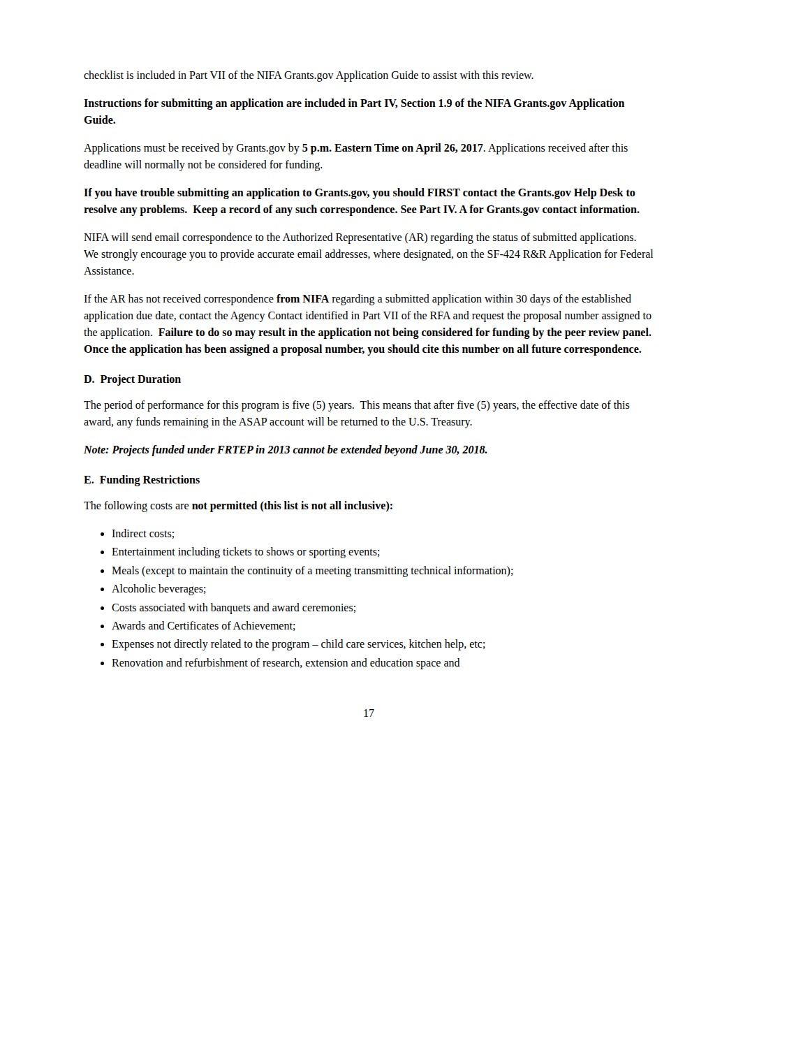checklist is included in Part VII of the NIFA Grants.gov Application Guide to assist with this review.
Instructions for submitting an application are included in Part IV, Section 1.9 of the NIFA Grants.gov Application Guide.
Applications must be received by Grants.gov by 5 p.m. Eastern Time on April 26, 2017. Applications received after this deadline will normally not be considered for funding.
If you have trouble submitting an application to Grants.gov, you should FIRST contact the Grants.gov Help Desk to resolve any problems. Keep a record of any such correspondence. See Part IV. A for Grants.gov contact information.
NIFA will send email correspondence to the Authorized Representative (AR) regarding the status of submitted applications. We strongly encourage you to provide accurate email addresses, where designated, on the SF-424 R&R Application for Federal Assistance.
If the AR has not received correspondence from NIFA regarding a submitted application within 30 days of the established application due date, contact the Agency Contact identified in Part VII of the RFA and request the proposal number assigned to the application. Failure to do so may result in the application not being considered for funding by the peer review panel. Once the application has been assigned a proposal number, you should cite this number on all future correspondence.
D. Project Duration
The period of performance for this program is five (5) years. This means that after five (5) years, the effective date of this award, any funds remaining in the ASAP account will be returned to the U.S. Treasury.
Note: Projects funded under FRTEP in 2013 cannot be extended beyond June 30, 2018.
E. Funding Restrictions
The following costs are not permitted (this list is not all inclusive):
Indirect costs;
Entertainment including tickets to shows or sporting events;
Meals (except to maintain the continuity of a meeting transmitting technical information);
Alcoholic beverages;
Costs associated with banquets and award ceremonies;
Awards and Certificates of Achievement;
Expenses not directly related to the program – child care services, kitchen help, etc;
Renovation and refurbishment of research, extension and education space and
17